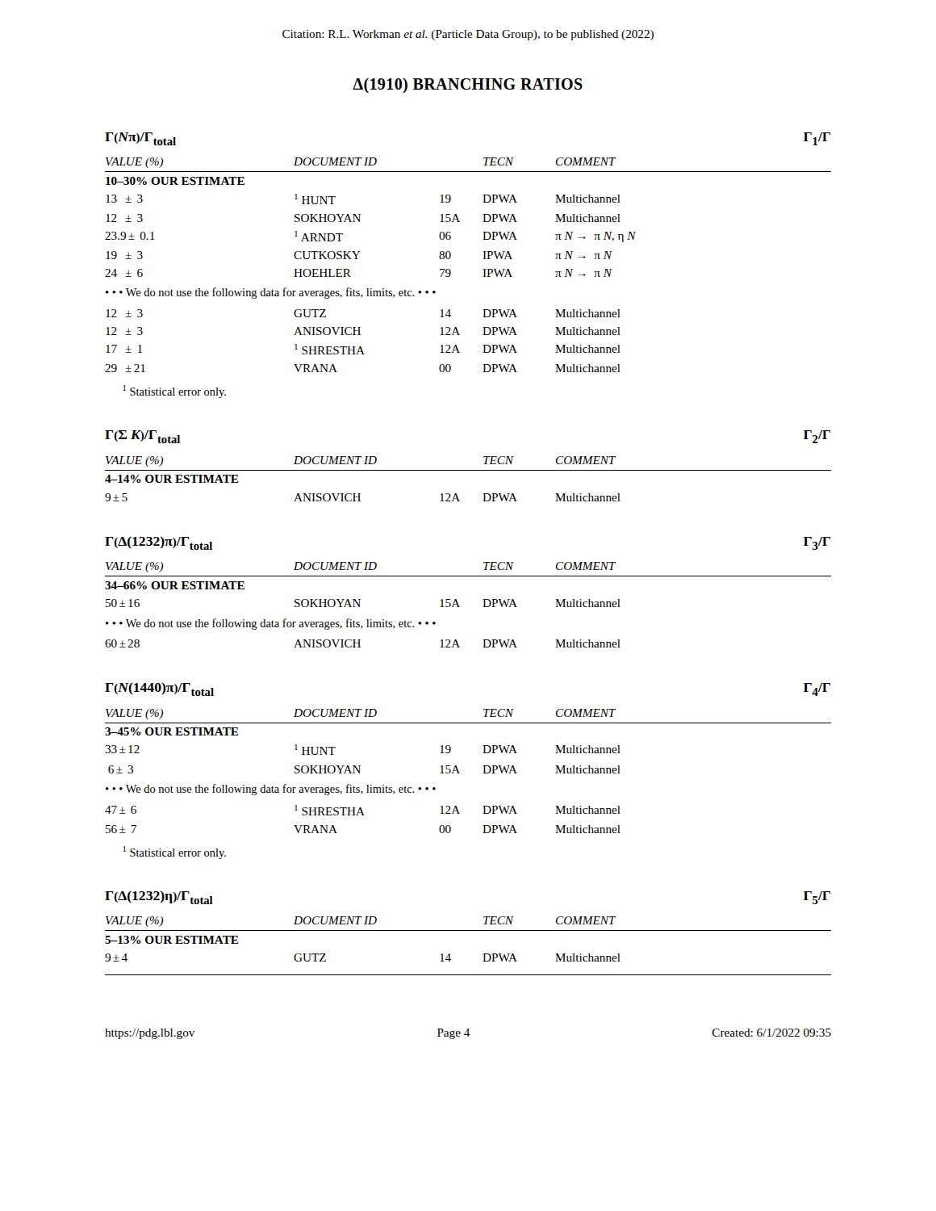Citation: R.L. Workman et al. (Particle Data Group), to be published (2022)
Δ(1910) BRANCHING RATIOS
Γ(Nπ)/Γtotal Γ1/Γ
| VALUE (%) | DOCUMENT ID | | TECN | COMMENT |
| --- | --- | --- | --- | --- |
| 10–30% OUR ESTIMATE | | | | |
| 13 ± 3 | 1 HUNT | 19 | DPWA | Multichannel |
| 12 ± 3 | SOKHOYAN | 15A | DPWA | Multichannel |
| 23.9 ± 0.1 | 1 ARNDT | 06 | DPWA | π N → π N , η N |
| 19 ± 3 | CUTKOSKY | 80 | IPWA | π N → π N |
| 24 ± 6 | HOEHLER | 79 | IPWA | π N → π N |
| • • • We do not use the following data for averages, fits, limits, etc. • • • |
| 12 ± 3 | GUTZ | 14 | DPWA | Multichannel |
| 12 ± 3 | ANISOVICH | 12A | DPWA | Multichannel |
| 17 ± 1 | 1 SHRESTHA | 12A | DPWA | Multichannel |
| 29 ± 21 | VRANA | 00 | DPWA | Multichannel |
1 Statistical error only.
Γ(Σ K)/Γtotal Γ2/Γ
| VALUE (%) | DOCUMENT ID | | TECN | COMMENT |
| --- | --- | --- | --- | --- |
| 4–14% OUR ESTIMATE | | | | |
| 9 ± 5 | ANISOVICH | 12A | DPWA | Multichannel |
Γ(Δ(1232)π)/Γtotal Γ3/Γ
| VALUE (%) | DOCUMENT ID | | TECN | COMMENT |
| --- | --- | --- | --- | --- |
| 34–66% OUR ESTIMATE | | | | |
| 50 ± 16 | SOKHOYAN | 15A | DPWA | Multichannel |
| • • • We do not use the following data for averages, fits, limits, etc. • • • |
| 60 ± 28 | ANISOVICH | 12A | DPWA | Multichannel |
Γ(N(1440)π)/Γtotal Γ4/Γ
| VALUE (%) | DOCUMENT ID | | TECN | COMMENT |
| --- | --- | --- | --- | --- |
| 3–45% OUR ESTIMATE | | | | |
| 33 ± 12 | 1 HUNT | 19 | DPWA | Multichannel |
| 6 ± 3 | SOKHOYAN | 15A | DPWA | Multichannel |
| • • • We do not use the following data for averages, fits, limits, etc. • • • |
| 47 ± 6 | 1 SHRESTHA | 12A | DPWA | Multichannel |
| 56 ± 7 | VRANA | 00 | DPWA | Multichannel |
1 Statistical error only.
Γ(Δ(1232)η)/Γtotal Γ5/Γ
| VALUE (%) | DOCUMENT ID | | TECN | COMMENT |
| --- | --- | --- | --- | --- |
| 5–13% OUR ESTIMATE | | | | |
| 9 ± 4 | GUTZ | 14 | DPWA | Multichannel |
https://pdg.lbl.gov Page 4 Created: 6/1/2022 09:35